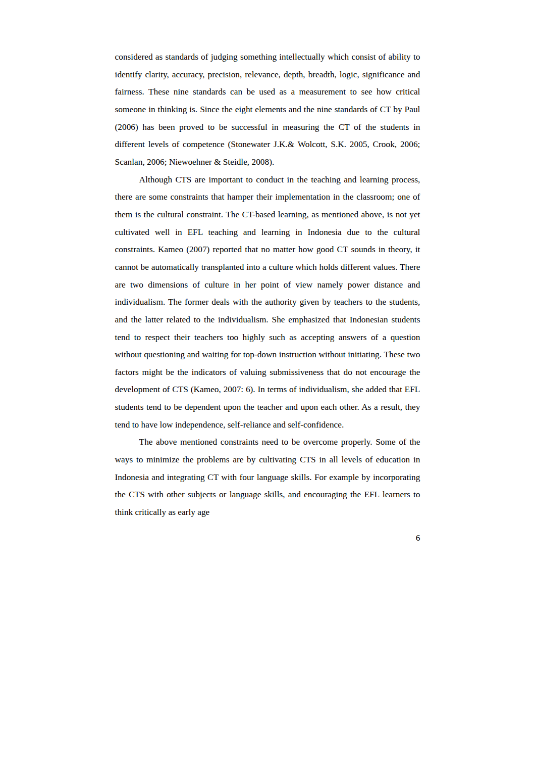considered as standards of judging something intellectually which consist of ability to identify clarity, accuracy, precision, relevance, depth, breadth, logic, significance and fairness. These nine standards can be used as a measurement to see how critical someone in thinking is. Since the eight elements and the nine standards of CT by Paul (2006) has been proved to be successful in measuring the CT of the students in different levels of competence (Stonewater J.K.& Wolcott, S.K. 2005, Crook, 2006; Scanlan, 2006; Niewoehner & Steidle, 2008).
Although CTS are important to conduct in the teaching and learning process, there are some constraints that hamper their implementation in the classroom; one of them is the cultural constraint. The CT-based learning, as mentioned above, is not yet cultivated well in EFL teaching and learning in Indonesia due to the cultural constraints. Kameo (2007) reported that no matter how good CT sounds in theory, it cannot be automatically transplanted into a culture which holds different values. There are two dimensions of culture in her point of view namely power distance and individualism. The former deals with the authority given by teachers to the students, and the latter related to the individualism. She emphasized that Indonesian students tend to respect their teachers too highly such as accepting answers of a question without questioning and waiting for top-down instruction without initiating. These two factors might be the indicators of valuing submissiveness that do not encourage the development of CTS (Kameo, 2007: 6). In terms of individualism, she added that EFL students tend to be dependent upon the teacher and upon each other. As a result, they tend to have low independence, self-reliance and self-confidence.
The above mentioned constraints need to be overcome properly. Some of the ways to minimize the problems are by cultivating CTS in all levels of education in Indonesia and integrating CT with four language skills. For example by incorporating the CTS with other subjects or language skills, and encouraging the EFL learners to think critically as early age
6